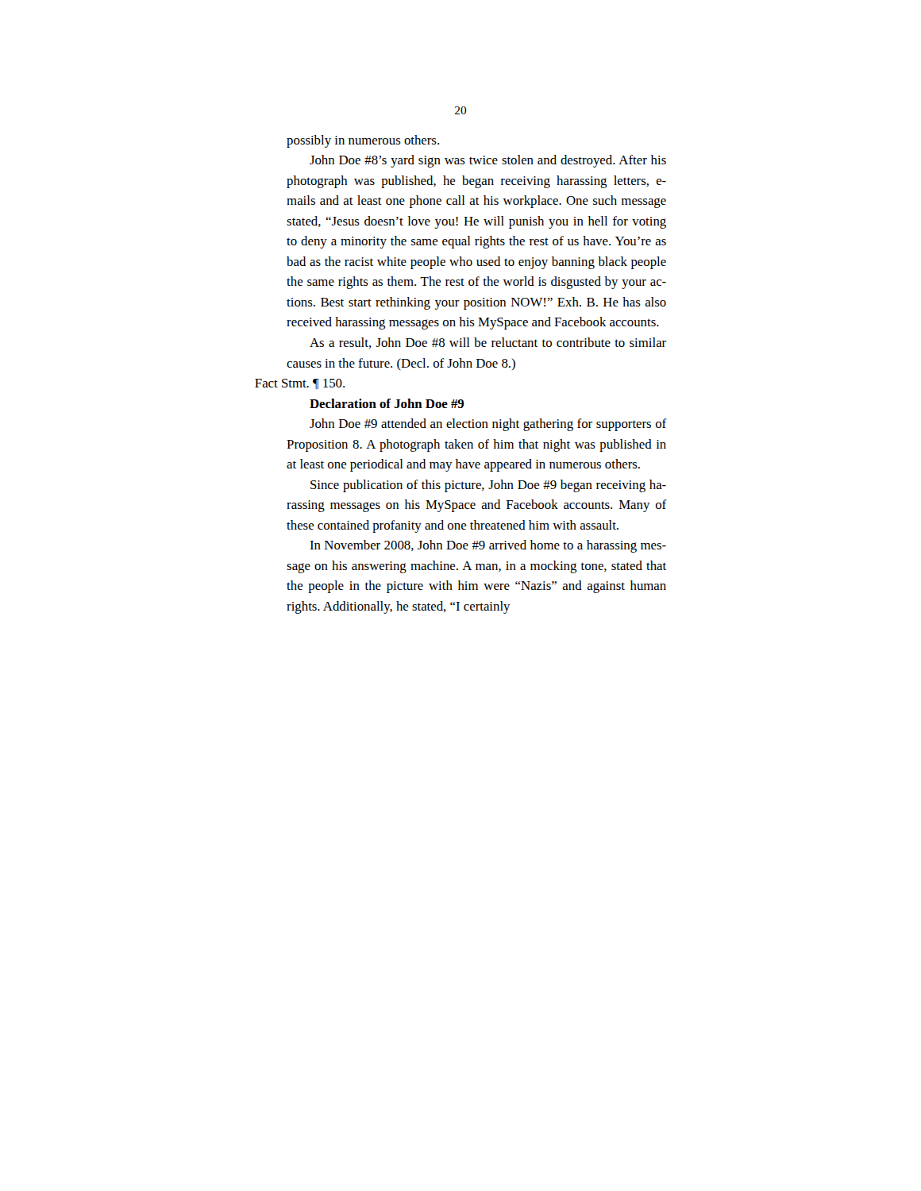20
possibly in numerous others.
John Doe #8’s yard sign was twice stolen and destroyed. After his photograph was published, he began receiving harassing letters, e-mails and at least one phone call at his workplace. One such message stated, “Jesus doesn’t love you! He will punish you in hell for voting to deny a minority the same equal rights the rest of us have. You’re as bad as the racist white people who used to enjoy banning black people the same rights as them. The rest of the world is disgusted by your actions. Best start rethinking your position NOW!” Exh. B. He has also received harassing messages on his MySpace and Facebook accounts.
As a result, John Doe #8 will be reluctant to contribute to similar causes in the future. (Decl. of John Doe 8.)
Fact Stmt. ¶ 150.
Declaration of John Doe #9
John Doe #9 attended an election night gathering for supporters of Proposition 8. A photograph taken of him that night was published in at least one periodical and may have appeared in numerous others.
Since publication of this picture, John Doe #9 began receiving harassing messages on his MySpace and Facebook accounts. Many of these contained profanity and one threatened him with assault.
In November 2008, John Doe #9 arrived home to a harassing message on his answering machine. A man, in a mocking tone, stated that the people in the picture with him were “Nazis” and against human rights. Additionally, he stated, “I certainly